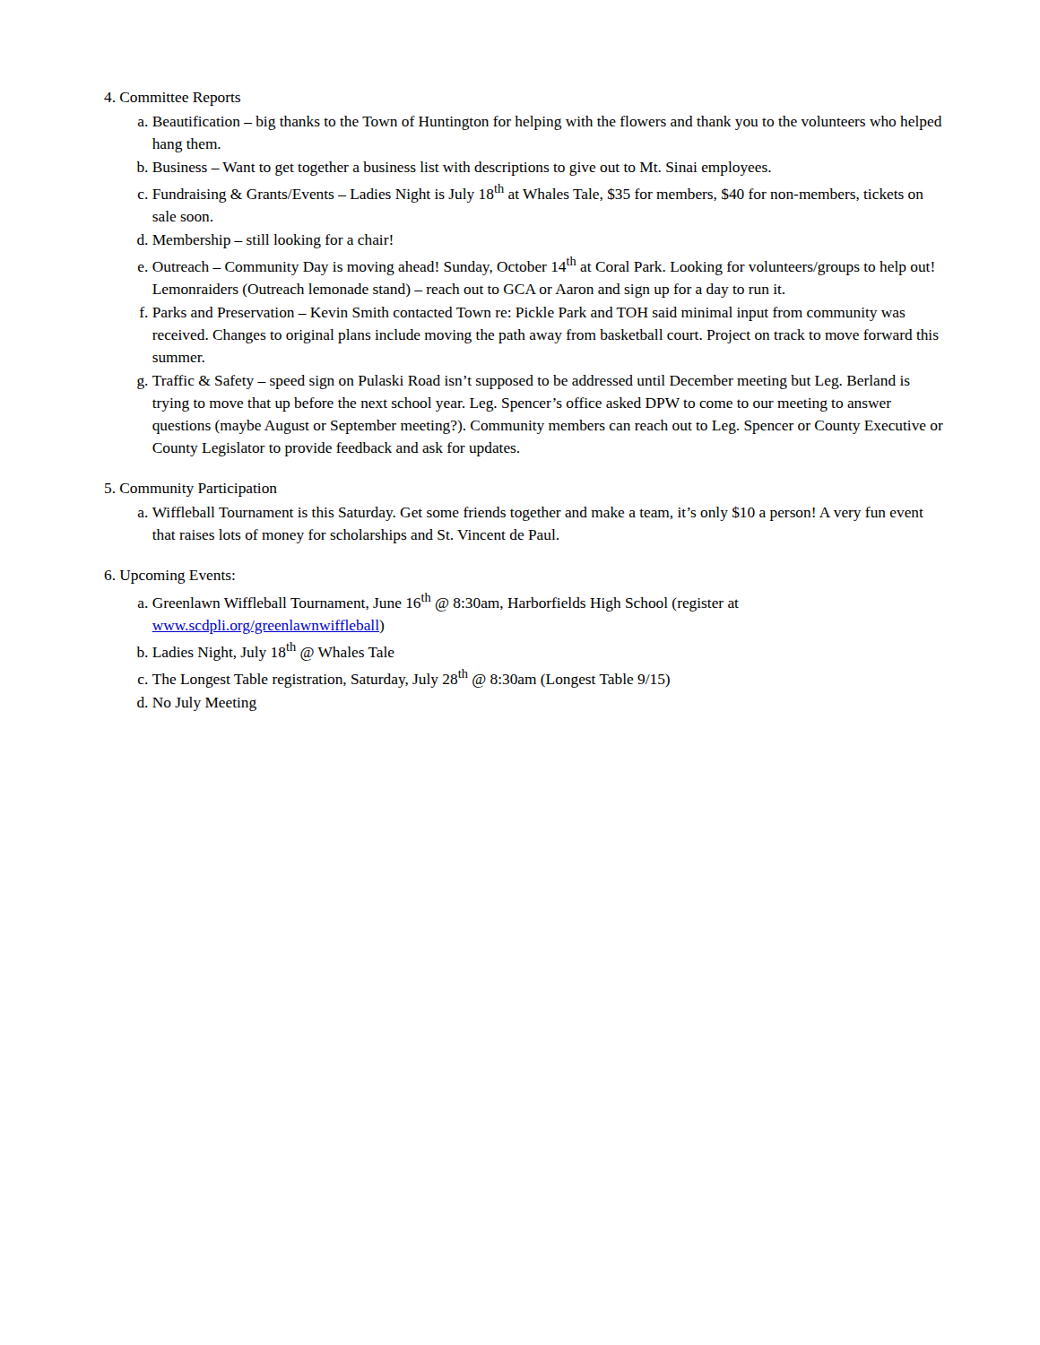Committee Reports
Beautification – big thanks to the Town of Huntington for helping with the flowers and thank you to the volunteers who helped hang them.
Business – Want to get together a business list with descriptions to give out to Mt. Sinai employees.
Fundraising & Grants/Events – Ladies Night is July 18th at Whales Tale, $35 for members, $40 for non-members, tickets on sale soon.
Membership – still looking for a chair!
Outreach – Community Day is moving ahead! Sunday, October 14th at Coral Park. Looking for volunteers/groups to help out! Lemonraiders (Outreach lemonade stand) – reach out to GCA or Aaron and sign up for a day to run it.
Parks and Preservation – Kevin Smith contacted Town re: Pickle Park and TOH said minimal input from community was received. Changes to original plans include moving the path away from basketball court. Project on track to move forward this summer.
Traffic & Safety – speed sign on Pulaski Road isn’t supposed to be addressed until December meeting but Leg. Berland is trying to move that up before the next school year. Leg. Spencer’s office asked DPW to come to our meeting to answer questions (maybe August or September meeting?). Community members can reach out to Leg. Spencer or County Executive or County Legislator to provide feedback and ask for updates.
Community Participation
Wiffleball Tournament is this Saturday. Get some friends together and make a team, it’s only $10 a person! A very fun event that raises lots of money for scholarships and St. Vincent de Paul.
Upcoming Events:
Greenlawn Wiffleball Tournament, June 16th @ 8:30am, Harborfields High School (register at www.scdpli.org/greenlawnwiffleball)
Ladies Night, July 18th @ Whales Tale
The Longest Table registration, Saturday, July 28th @ 8:30am (Longest Table 9/15)
No July Meeting